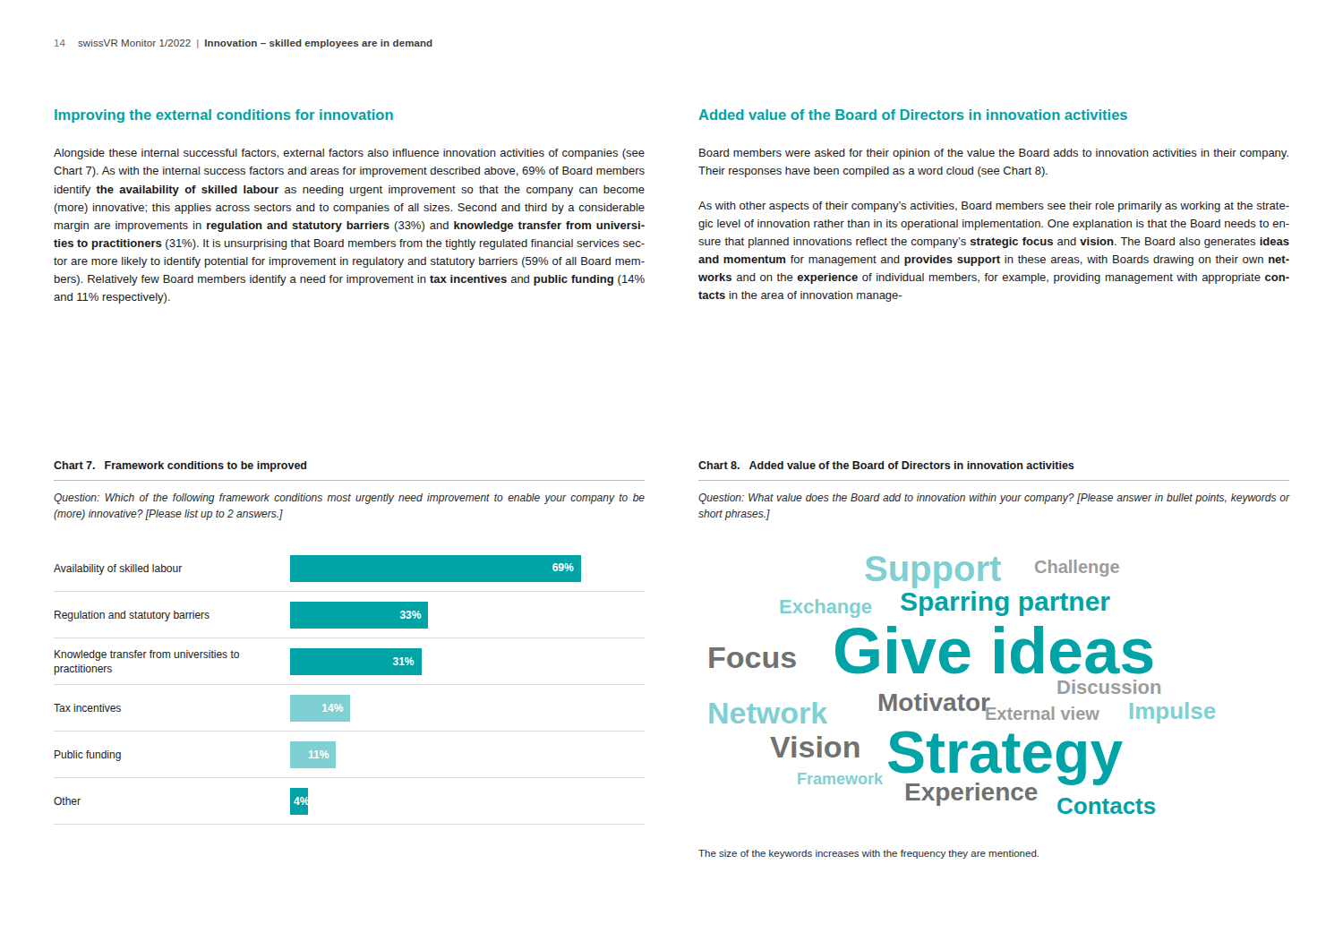14swissVR Monitor 1/2022|Innovation – skilled employees are in demand
Improving the external conditions for innovation
Alongside these internal successful factors, external factors also influence innovation activities of companies (see Chart 7). As with the internal success factors and areas for improvement described above, 69% of Board members identify the availability of skilled labour as needing urgent improvement so that the company can become (more) innovative; this applies across sectors and to companies of all sizes. Second and third by a considerable margin are improvements in regulation and statutory barriers (33%) and knowledge transfer from universities to practitioners (31%). It is unsurprising that Board members from the tightly regulated financial services sector are more likely to identify potential for improvement in regulatory and statutory barriers (59% of all Board members). Relatively few Board members identify a need for improvement in tax incentives and public funding (14% and 11% respectively).
Added value of the Board of Directors in innovation activities
Board members were asked for their opinion of the value the Board adds to innovation activities in their company. Their responses have been compiled as a word cloud (see Chart 8).
As with other aspects of their company’s activities, Board members see their role primarily as working at the strategic level of innovation rather than in its operational implementation. One explanation is that the Board needs to ensure that planned innovations reflect the company’s strategic focus and vision. The Board also generates ideas and momentum for management and provides support in these areas, with Boards drawing on their own networks and on the experience of individual members, for example, providing management with appropriate contacts in the area of innovation manage-
Chart 7. Framework conditions to be improved
Question: Which of the following framework conditions most urgently need improvement to enable your company to be (more) innovative? [Please list up to 2 answers.]
| Availability of skilled labour | 69% |
| Regulation and statutory barriers | 33% |
| Knowledge transfer from universities to practitioners | 31% |
| Tax incentives | 14% |
| Public funding | 11% |
| Other | 4% |
Chart 8. Added value of the Board of Directors in innovation activities
Question: What value does the Board add to innovation within your company? [Please answer in bullet points, keywords or short phrases.]
Support Challenge Exchange Sparring partner Focus Give ideas Network Motivator Discussion Impulse Vision External view Strategy Framework Experience Contacts
The size of the keywords increases with the frequency they are mentioned.